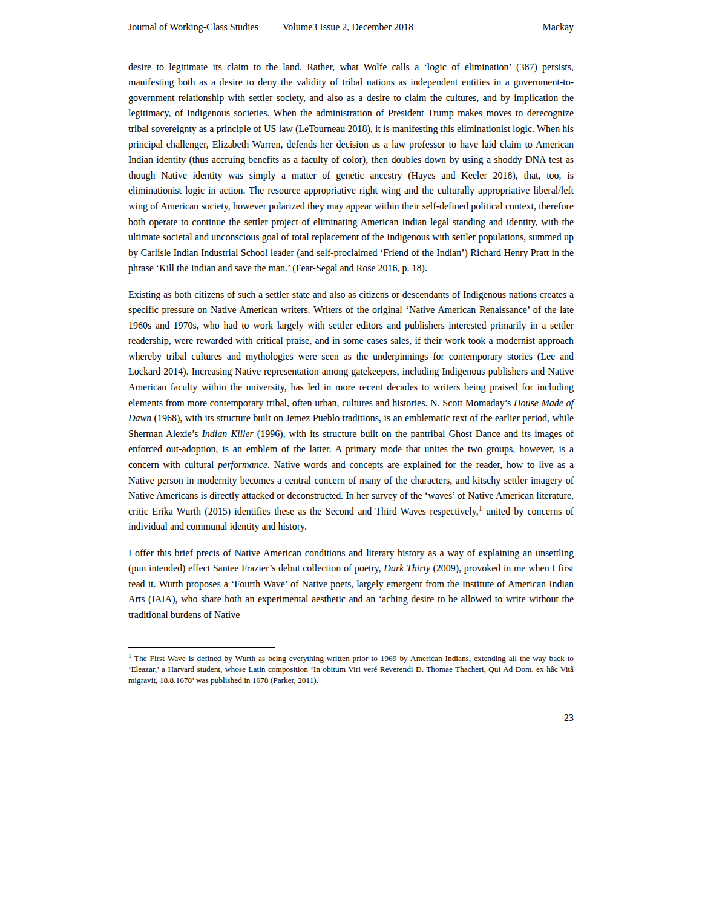Journal of Working-Class Studies Volume3 Issue 2, December 2018 Mackay
desire to legitimate its claim to the land. Rather, what Wolfe calls a ‘logic of elimination’ (387) persists, manifesting both as a desire to deny the validity of tribal nations as independent entities in a government-to-government relationship with settler society, and also as a desire to claim the cultures, and by implication the legitimacy, of Indigenous societies. When the administration of President Trump makes moves to derecognize tribal sovereignty as a principle of US law (LeTourneau 2018), it is manifesting this eliminationist logic. When his principal challenger, Elizabeth Warren, defends her decision as a law professor to have laid claim to American Indian identity (thus accruing benefits as a faculty of color), then doubles down by using a shoddy DNA test as though Native identity was simply a matter of genetic ancestry (Hayes and Keeler 2018), that, too, is eliminationist logic in action. The resource appropriative right wing and the culturally appropriative liberal/left wing of American society, however polarized they may appear within their self-defined political context, therefore both operate to continue the settler project of eliminating American Indian legal standing and identity, with the ultimate societal and unconscious goal of total replacement of the Indigenous with settler populations, summed up by Carlisle Indian Industrial School leader (and self-proclaimed ‘Friend of the Indian’) Richard Henry Pratt in the phrase ‘Kill the Indian and save the man.’ (Fear-Segal and Rose 2016, p. 18).
Existing as both citizens of such a settler state and also as citizens or descendants of Indigenous nations creates a specific pressure on Native American writers. Writers of the original ‘Native American Renaissance’ of the late 1960s and 1970s, who had to work largely with settler editors and publishers interested primarily in a settler readership, were rewarded with critical praise, and in some cases sales, if their work took a modernist approach whereby tribal cultures and mythologies were seen as the underpinnings for contemporary stories (Lee and Lockard 2014). Increasing Native representation among gatekeepers, including Indigenous publishers and Native American faculty within the university, has led in more recent decades to writers being praised for including elements from more contemporary tribal, often urban, cultures and histories. N. Scott Momaday’s House Made of Dawn (1968), with its structure built on Jemez Pueblo traditions, is an emblematic text of the earlier period, while Sherman Alexie’s Indian Killer (1996), with its structure built on the pantribal Ghost Dance and its images of enforced out-adoption, is an emblem of the latter. A primary mode that unites the two groups, however, is a concern with cultural performance. Native words and concepts are explained for the reader, how to live as a Native person in modernity becomes a central concern of many of the characters, and kitschy settler imagery of Native Americans is directly attacked or deconstructed. In her survey of the ‘waves’ of Native American literature, critic Erika Wurth (2015) identifies these as the Second and Third Waves respectively,1 united by concerns of individual and communal identity and history.
I offer this brief precis of Native American conditions and literary history as a way of explaining an unsettling (pun intended) effect Santee Frazier’s debut collection of poetry, Dark Thirty (2009), provoked in me when I first read it. Wurth proposes a ‘Fourth Wave’ of Native poets, largely emergent from the Institute of American Indian Arts (IAIA), who share both an experimental aesthetic and an ‘aching desire to be allowed to write without the traditional burdens of Native
1 The First Wave is defined by Wurth as being everything written prior to 1969 by American Indians, extending all the way back to ‘Eleazar,’ a Harvard student, whose Latin composition ‘In obitum Viri veré Reverendi D. Thomae Thacheri, Qui Ad Dom. ex hâc Vitâ migravit, 18.8.1678’ was published in 1678 (Parker, 2011).
23